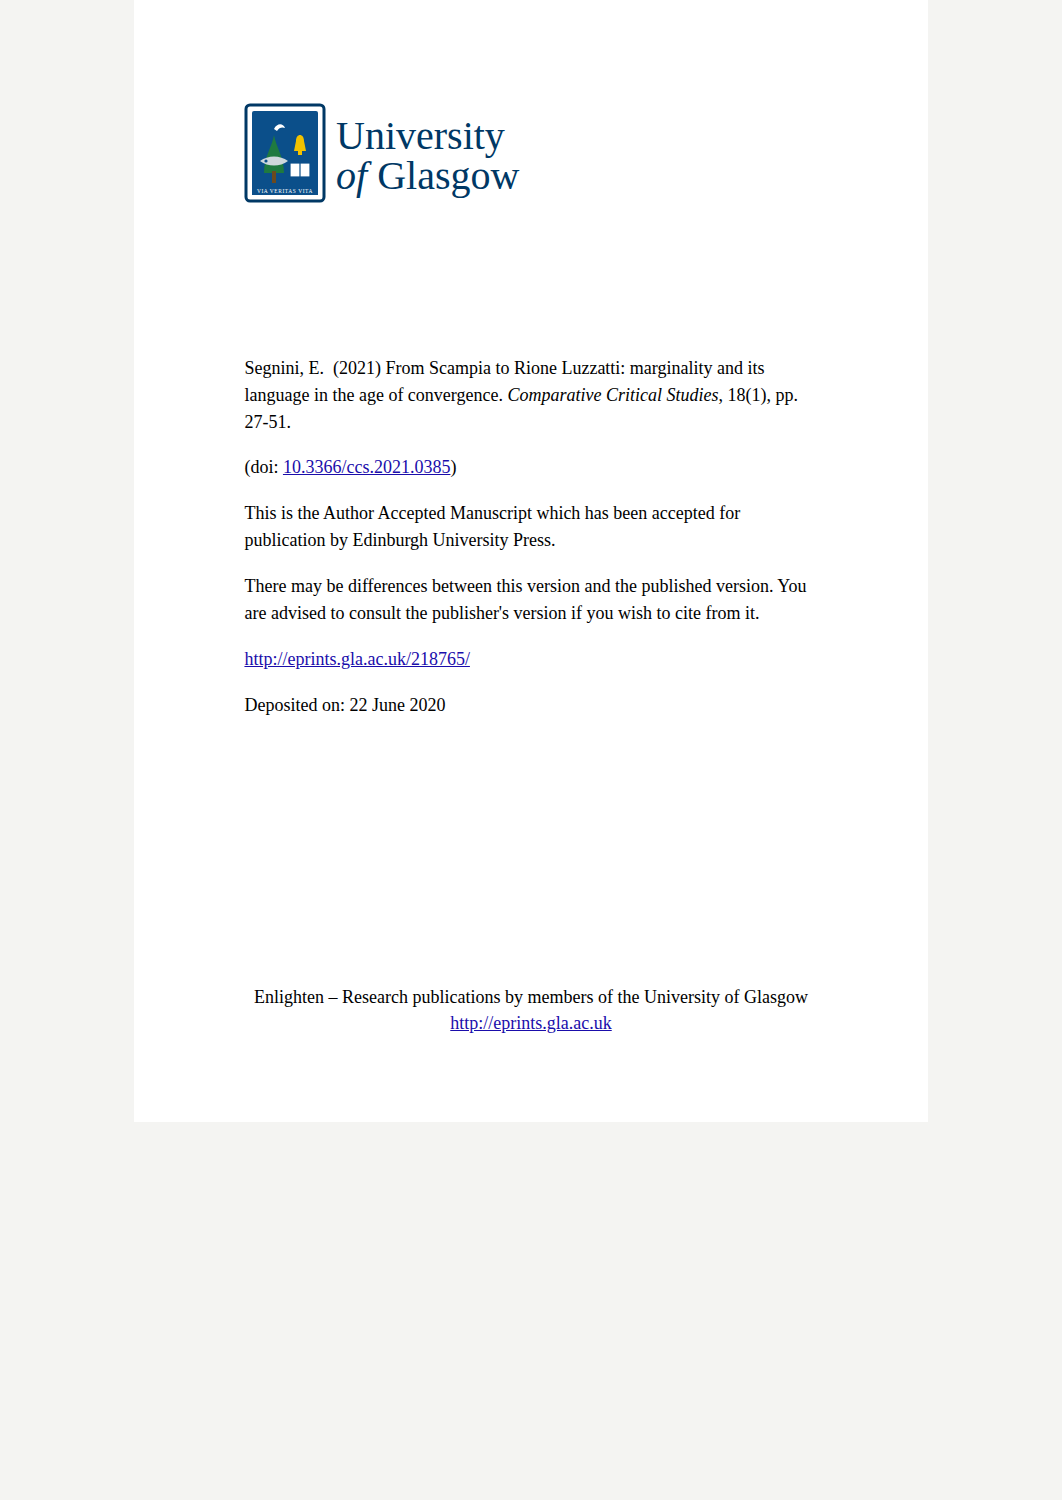University of Glasgow VIA VERITAS VITA University of Glasgow
Segnini, E. (2021) From Scampia to Rione Luzzatti: marginality and its language in the age of convergence. Comparative Critical Studies, 18(1), pp. 27-51.
(doi: 10.3366/ccs.2021.0385)
This is the Author Accepted Manuscript which has been accepted for publication by Edinburgh University Press.
There may be differences between this version and the published version. You are advised to consult the publisher's version if you wish to cite from it.
http://eprints.gla.ac.uk/218765/
Deposited on: 22 June 2020
Enlighten – Research publications by members of the University of Glasgow
http://eprints.gla.ac.uk